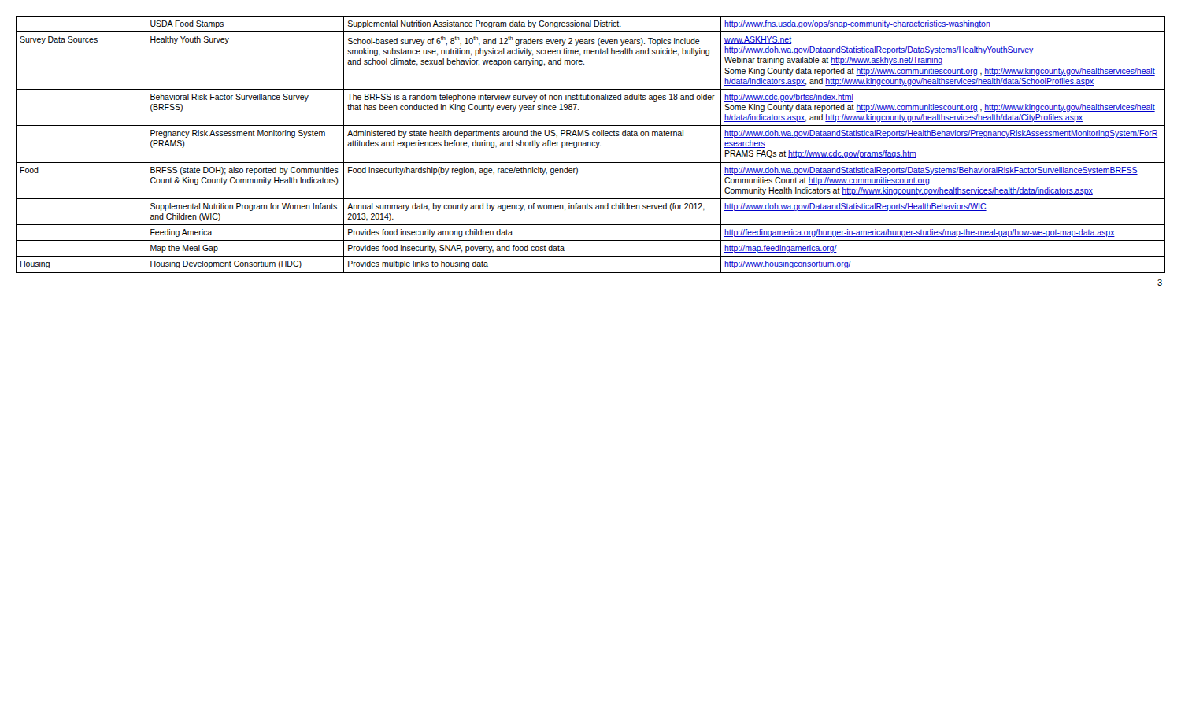| | USDA Food Stamps | Supplemental Nutrition Assistance Program data by Congressional District. | http://www.fns.usda.gov/ops/snap-community-characteristics-washington |
| Survey Data Sources | Healthy Youth Survey | School-based survey of 6 th , 8 th , 10 th , and 12 th graders every 2 years (even years). Topics include smoking, substance use, nutrition, physical activity, screen time, mental health and suicide, bullying and school climate, sexual behavior, weapon carrying, and more. | www.ASKHYS.net http://www.doh.wa.gov/DataandStatisticalReports/DataSystems/HealthyYouthSurvey Webinar training available at http://www.askhys.net/Training Some King County data reported at http://www.communitiescount.org , http://www.kingcounty.gov/healthservices/health/data/indicators.aspx , and http://www.kingcounty.gov/healthservices/health/data/SchoolProfiles.aspx |
| | Behavioral Risk Factor Surveillance Survey (BRFSS) | The BRFSS is a random telephone interview survey of non-institutionalized adults ages 18 and older that has been conducted in King County every year since 1987. | http://www.cdc.gov/brfss/index.html Some King County data reported at http://www.communitiescount.org , http://www.kingcounty.gov/healthservices/health/data/indicators.aspx , and http://www.kingcounty.gov/healthservices/health/data/CityProfiles.aspx |
| | Pregnancy Risk Assessment Monitoring System (PRAMS) | Administered by state health departments around the US, PRAMS collects data on maternal attitudes and experiences before, during, and shortly after pregnancy. | http://www.doh.wa.gov/DataandStatisticalReports/HealthBehaviors/PregnancyRiskAssessmentMonitoringSystem/ForResearchers PRAMS FAQs at http://www.cdc.gov/prams/faqs.htm |
| Food | BRFSS (state DOH); also reported by Communities Count & King County Community Health Indicators) | Food insecurity/hardship(by region, age, race/ethnicity, gender) | http://www.doh.wa.gov/DataandStatisticalReports/DataSystems/BehavioralRiskFactorSurveillanceSystemBRFSS Communities Count at http://www.communitiescount.org Community Health Indicators at http://www.kingcounty.gov/healthservices/health/data/indicators.aspx |
| | Supplemental Nutrition Program for Women Infants and Children (WIC) | Annual summary data, by county and by agency, of women, infants and children served (for 2012, 2013, 2014). | http://www.doh.wa.gov/DataandStatisticalReports/HealthBehaviors/WIC |
| | Feeding America | Provides food insecurity among children data | http://feedingamerica.org/hunger-in-america/hunger-studies/map-the-meal-gap/how-we-got-map-data.aspx |
| | Map the Meal Gap | Provides food insecurity, SNAP, poverty, and food cost data | http://map.feedingamerica.org/ |
| Housing | Housing Development Consortium (HDC) | Provides multiple links to housing data | http://www.housingconsortium.org/ |
3